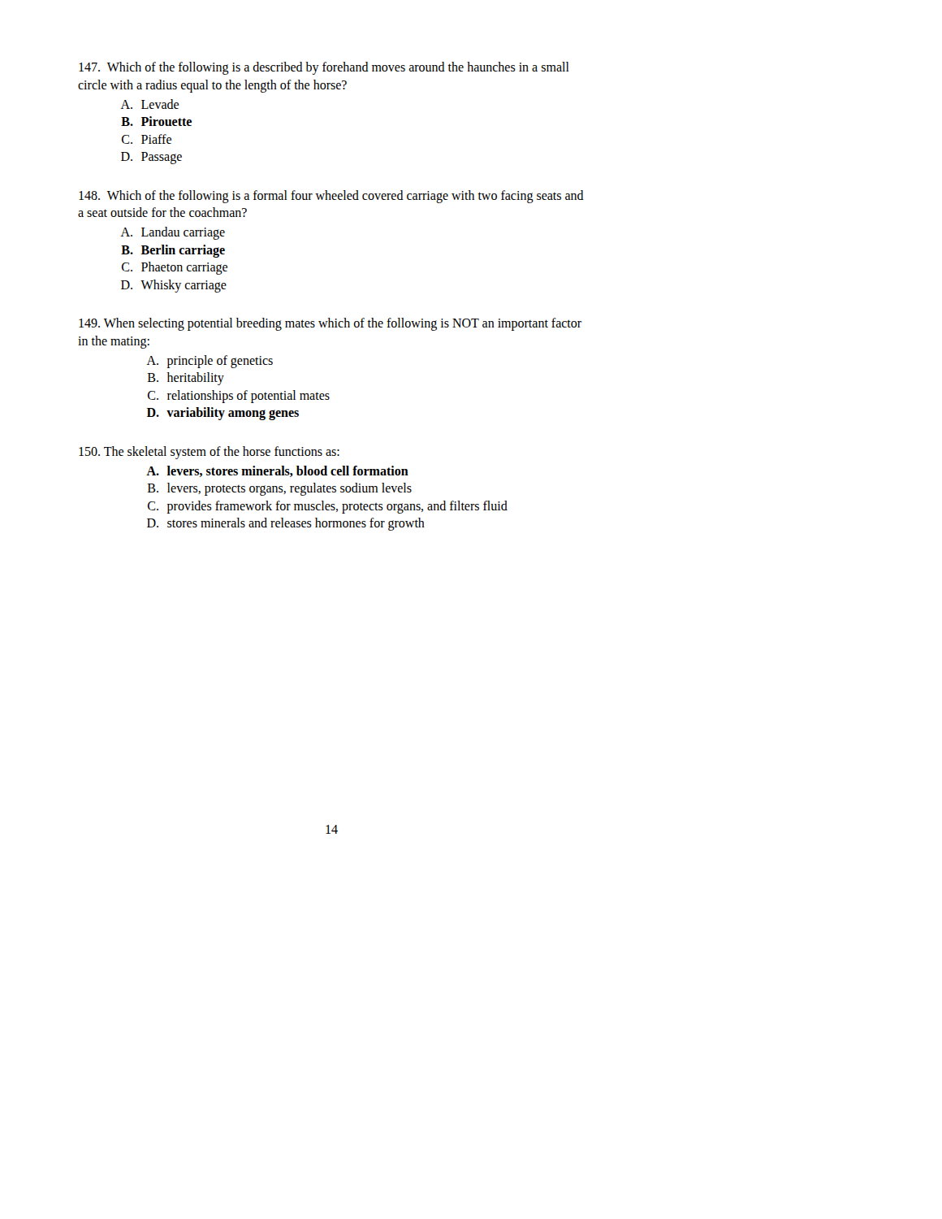147. Which of the following is a described by forehand moves around the haunches in a small circle with a radius equal to the length of the horse?
Levade
Pirouette
Piaffe
Passage
148. Which of the following is a formal four wheeled covered carriage with two facing seats and a seat outside for the coachman?
Landau carriage
Berlin carriage
Phaeton carriage
Whisky carriage
149. When selecting potential breeding mates which of the following is NOT an important factor in the mating:
principle of genetics
heritability
relationships of potential mates
variability among genes
150. The skeletal system of the horse functions as:
levers, stores minerals, blood cell formation
levers, protects organs, regulates sodium levels
provides framework for muscles, protects organs, and filters fluid
stores minerals and releases hormones for growth
14